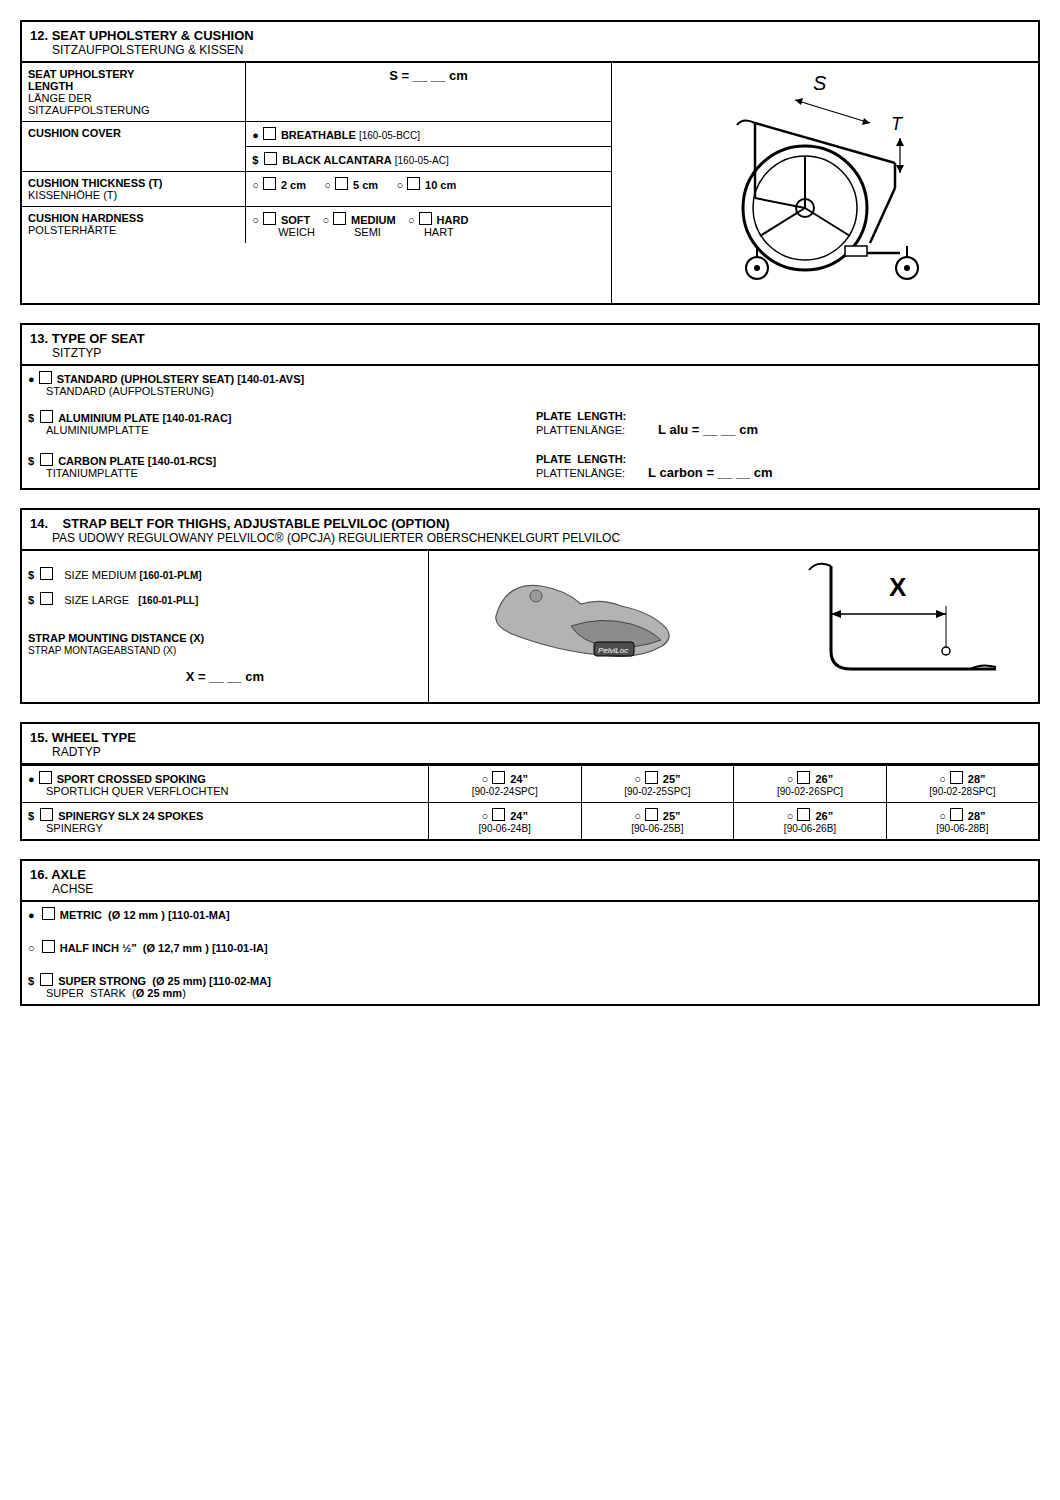12. SEAT UPHOLSTERY & CUSHION SITZAUFPOLSTERUNG & KISSEN
| / SEAT UPHOLSTERY LENGTH LÄNGE DER SITZAUFPOLSTERUNG / S = __ __ cm / / CUSHION COVER / BREATHABLE [160-05-BCC] / / BLACK ALCANTARA [160-05-AC] / / CUSHION THICKNESS (T) KISSENHÖHE (T) / 2 cm 5 cm 10 cm / / CUSHION HARDNESS POLSTERHÄRTE / SOFT MEDIUM HARD WEICH SEMI HART / | S T |
13. TYPE OF SEAT SITZTYP
| STANDARD (UPHOLSTERY SEAT) [140-01-AVS] STANDARD (AUFPOLSTERUNG) |
| ALUMINIUM PLATE [140-01-RAC] ALUMINIUMPLATTE | PLATE LENGTH: PLATTENLÄNGE: L alu = __ __ cm |
| CARBON PLATE [140-01-RCS] TITANIUMPLATTE | PLATE LENGTH: PLATTENLÄNGE: L carbon = __ __ cm |
14. STRAP BELT FOR THIGHS, ADJUSTABLE PELVILOC (OPTION) PAS UDOWY REGULOWANY PELVILOC® (OPCJA) REGULIERTER OBERSCHENKELGURT PELVILOC
| SIZE MEDIUM [160-01-PLM] SIZE LARGE [160-01-PLL] STRAP MOUNTING DISTANCE (X) STRAP MONTAGEABSTAND (X) X = __ __ cm | PelviLoc | X |
15. WHEEL TYPE RADTYP
| SPORT CROSSED SPOKING SPORTLICH QUER VERFLOCHTEN | 24” [90-02-24SPC] | 25” [90-02-25SPC] | 26” [90-02-26SPC] | 28” [90-02-28SPC] |
| SPINERGY SLX 24 SPOKES SPINERGY | 24” [90-06-24B] | 25” [90-06-25B] | 26” [90-06-26B] | 28” [90-06-28B] |
16. AXLE ACHSE
| METRIC (Ø 12 mm ) [110-01-MA] |
| HALF INCH ½” (Ø 12,7 mm ) [110-01-IA] |
| SUPER STRONG (Ø 25 mm) [110-02-MA] SUPER STARK ( Ø 25 mm ) |